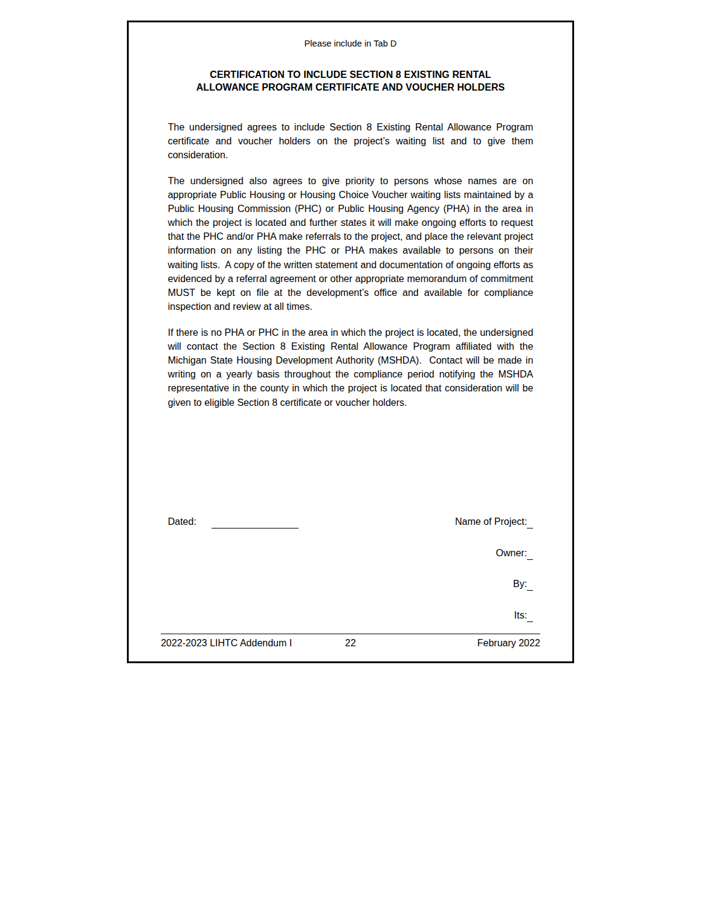Please include in Tab D
CERTIFICATION TO INCLUDE SECTION 8 EXISTING RENTAL
ALLOWANCE PROGRAM CERTIFICATE AND VOUCHER HOLDERS
The undersigned agrees to include Section 8 Existing Rental Allowance Program certificate and voucher holders on the project’s waiting list and to give them consideration.
The undersigned also agrees to give priority to persons whose names are on appropriate Public Housing or Housing Choice Voucher waiting lists maintained by a Public Housing Commission (PHC) or Public Housing Agency (PHA) in the area in which the project is located and further states it will make ongoing efforts to request that the PHC and/or PHA make referrals to the project, and place the relevant project information on any listing the PHC or PHA makes available to persons on their waiting lists. A copy of the written statement and documentation of ongoing efforts as evidenced by a referral agreement or other appropriate memorandum of commitment MUST be kept on file at the development’s office and available for compliance inspection and review at all times.
If there is no PHA or PHC in the area in which the project is located, the undersigned will contact the Section 8 Existing Rental Allowance Program affiliated with the Michigan State Housing Development Authority (MSHDA). Contact will be made in writing on a yearly basis throughout the compliance period notifying the MSHDA representative in the county in which the project is located that consideration will be given to eligible Section 8 certificate or voucher holders.
| Dated: | | | Name of Project: | |
| | | | Owner: | |
| | | | By: | |
| | | | Its: | |
2022-2023 LIHTC Addendum I
22
February 2022